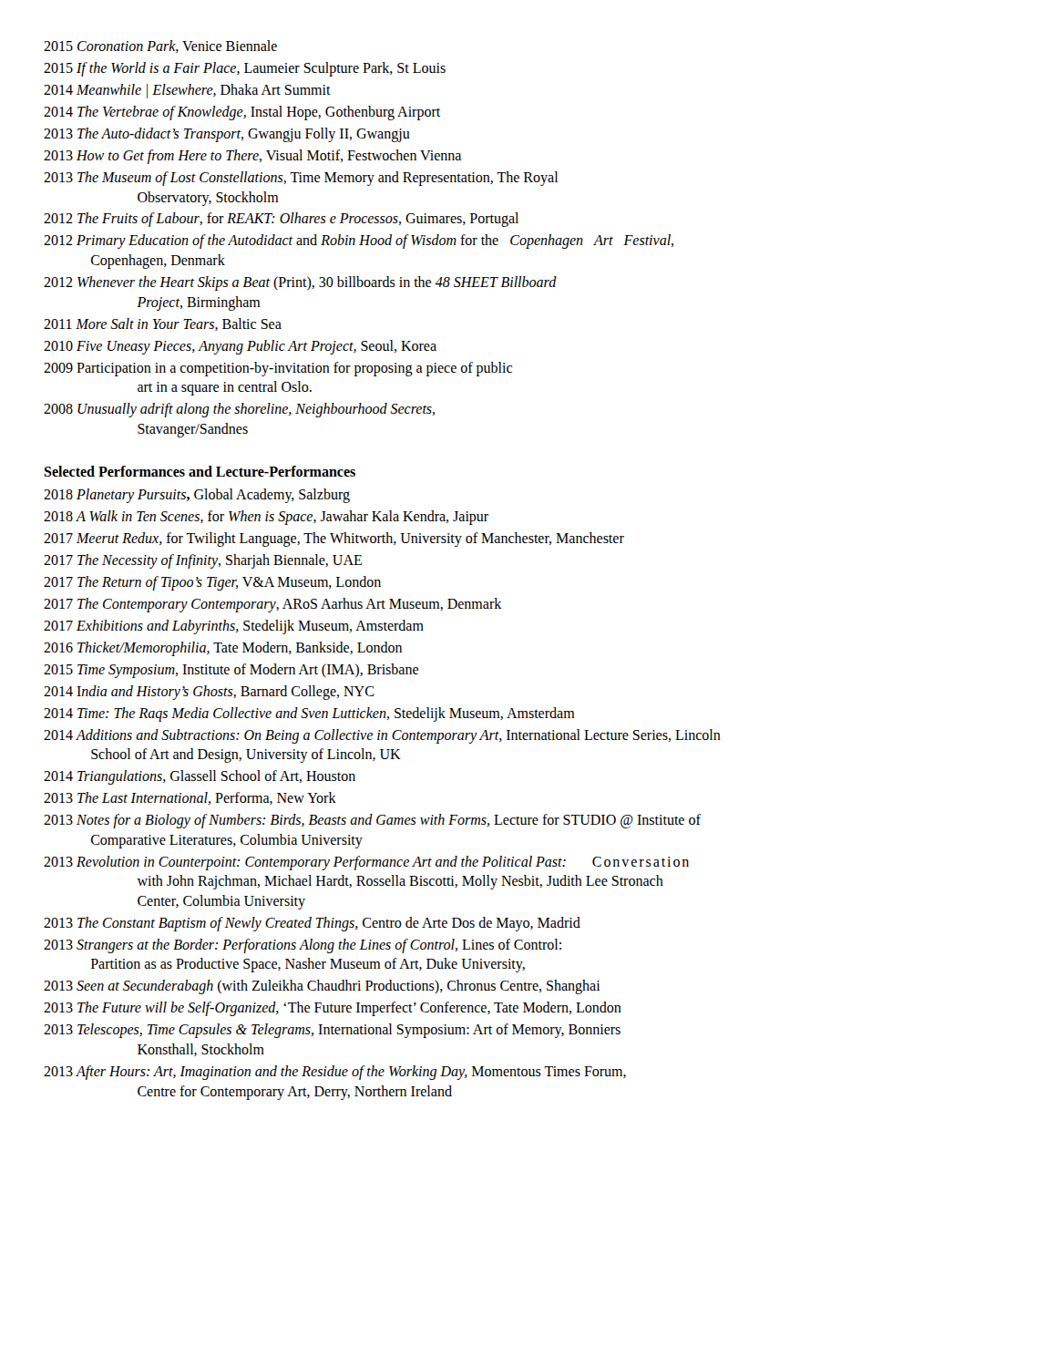2015 Coronation Park, Venice Biennale
2015 If the World is a Fair Place, Laumeier Sculpture Park, St Louis
2014 Meanwhile | Elsewhere, Dhaka Art Summit
2014 The Vertebrae of Knowledge, Instal Hope, Gothenburg Airport
2013 The Auto-didact’s Transport, Gwangju Folly II, Gwangju
2013 How to Get from Here to There, Visual Motif, Festwochen Vienna
2013 The Museum of Lost Constellations, Time Memory and Representation, The Royal
Observatory, Stockholm
2012 The Fruits of Labour, for REAKT: Olhares e Processos, Guimares, Portugal
2012 Primary Education of the Autodidact and Robin Hood of Wisdom for the Copenhagen Art Festival, Copenhagen, Denmark
2012 Whenever the Heart Skips a Beat (Print), 30 billboards in the 48 SHEET Billboard
Project, Birmingham
2011 More Salt in Your Tears, Baltic Sea
2010 Five Uneasy Pieces, Anyang Public Art Project, Seoul, Korea
2009 Participation in a competition-by-invitation for proposing a piece of public
art in a square in central Oslo.
2008 Unusually adrift along the shoreline, Neighbourhood Secrets,
Stavanger/Sandnes
Selected Performances and Lecture-Performances
2018 Planetary Pursuits, Global Academy, Salzburg
2018 A Walk in Ten Scenes, for When is Space, Jawahar Kala Kendra, Jaipur
2017 Meerut Redux, for Twilight Language, The Whitworth, University of Manchester, Manchester
2017 The Necessity of Infinity, Sharjah Biennale, UAE
2017 The Return of Tipoo’s Tiger, V&A Museum, London
2017 The Contemporary Contemporary, ARoS Aarhus Art Museum, Denmark
2017 Exhibitions and Labyrinths, Stedelijk Museum, Amsterdam
2016 Thicket/Memorophilia, Tate Modern, Bankside, London
2015 Time Symposium, Institute of Modern Art (IMA), Brisbane
2014 India and History’s Ghosts, Barnard College, NYC
2014 Time: The Raqs Media Collective and Sven Lutticken, Stedelijk Museum, Amsterdam
2014 Additions and Subtractions: On Being a Collective in Contemporary Art, International Lecture Series, Lincoln School of Art and Design, University of Lincoln, UK
2014 Triangulations, Glassell School of Art, Houston
2013 The Last International, Performa, New York
2013 Notes for a Biology of Numbers: Birds, Beasts and Games with Forms, Lecture for STUDIO @ Institute of Comparative Literatures, Columbia University
2013 Revolution in Counterpoint: Contemporary Performance Art and the Political Past: Conversation
with John Rajchman, Michael Hardt, Rossella Biscotti, Molly Nesbit, Judith Lee Stronach Center, Columbia University
2013 The Constant Baptism of Newly Created Things, Centro de Arte Dos de Mayo, Madrid
2013 Strangers at the Border: Perforations Along the Lines of Control, Lines of Control:
Partition as as Productive Space, Nasher Museum of Art, Duke University,
2013 Seen at Secunderabagh (with Zuleikha Chaudhri Productions), Chronus Centre, Shanghai
2013 The Future will be Self-Organized, ‘The Future Imperfect’ Conference, Tate Modern, London
2013 Telescopes, Time Capsules & Telegrams, International Symposium: Art of Memory, Bonniers
Konsthall, Stockholm
2013 After Hours: Art, Imagination and the Residue of the Working Day, Momentous Times Forum,
Centre for Contemporary Art, Derry, Northern Ireland